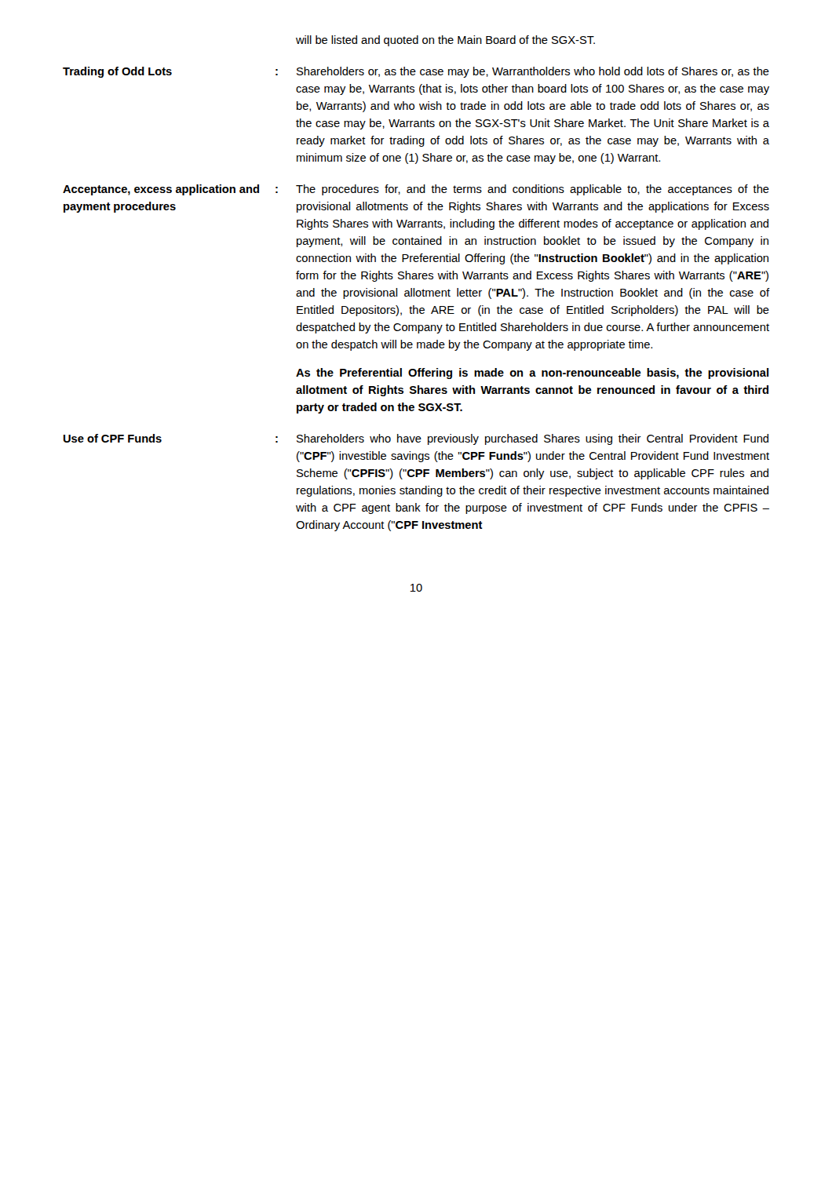will be listed and quoted on the Main Board of the SGX-ST.
| Trading of Odd Lots | : | Shareholders or, as the case may be, Warrantholders who hold odd lots of Shares or, as the case may be, Warrants (that is, lots other than board lots of 100 Shares or, as the case may be, Warrants) and who wish to trade in odd lots are able to trade odd lots of Shares or, as the case may be, Warrants on the SGX-ST's Unit Share Market. The Unit Share Market is a ready market for trading of odd lots of Shares or, as the case may be, Warrants with a minimum size of one (1) Share or, as the case may be, one (1) Warrant. |
| Acceptance, excess application and payment procedures | : | The procedures for, and the terms and conditions applicable to, the acceptances of the provisional allotments of the Rights Shares with Warrants and the applications for Excess Rights Shares with Warrants, including the different modes of acceptance or application and payment, will be contained in an instruction booklet to be issued by the Company in connection with the Preferential Offering (the " Instruction Booklet ") and in the application form for the Rights Shares with Warrants and Excess Rights Shares with Warrants (" ARE ") and the provisional allotment letter (" PAL "). The Instruction Booklet and (in the case of Entitled Depositors), the ARE or (in the case of Entitled Scripholders) the PAL will be despatched by the Company to Entitled Shareholders in due course. A further announcement on the despatch will be made by the Company at the appropriate time. As the Preferential Offering is made on a non-renounceable basis, the provisional allotment of Rights Shares with Warrants cannot be renounced in favour of a third party or traded on the SGX-ST. |
| Use of CPF Funds | : | Shareholders who have previously purchased Shares using their Central Provident Fund (" CPF ") investible savings (the " CPF Funds ") under the Central Provident Fund Investment Scheme (" CPFIS ") (" CPF Members ") can only use, subject to applicable CPF rules and regulations, monies standing to the credit of their respective investment accounts maintained with a CPF agent bank for the purpose of investment of CPF Funds under the CPFIS – Ordinary Account (" CPF Investment |
10